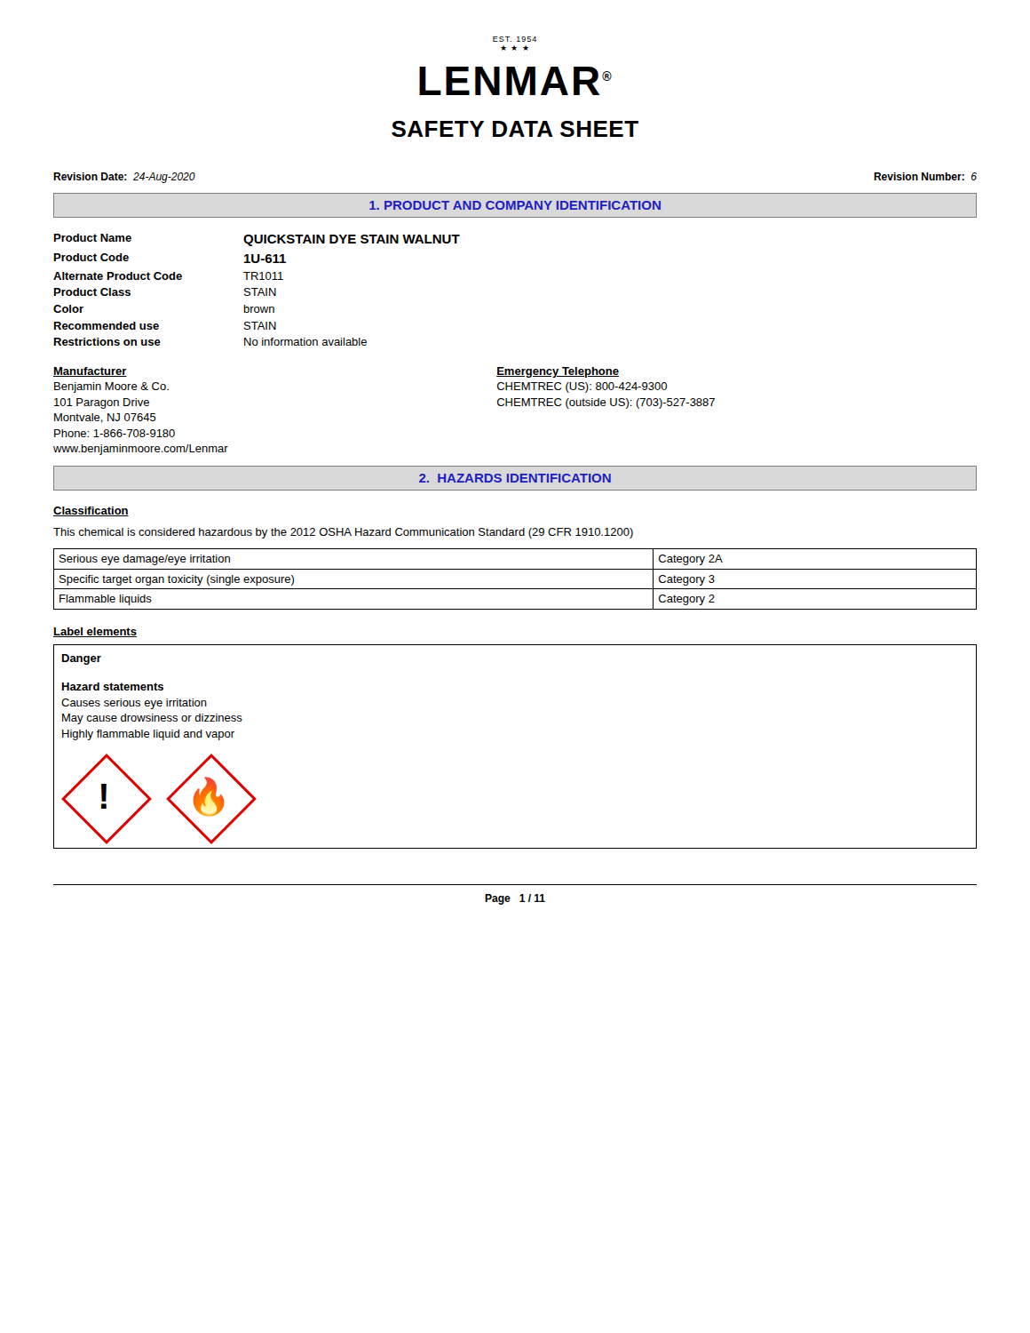EST. 1954
★ ★ ★
LENMAR®
SAFETY DATA SHEET
Revision Date: 24-Aug-2020 Revision Number: 6
1. PRODUCT AND COMPANY IDENTIFICATION
| Product Name | QUICKSTAIN DYE STAIN WALNUT |
| Product Code | 1U-611 |
| Alternate Product Code | TR1011 |
| Product Class | STAIN |
| Color | brown |
| Recommended use | STAIN |
| Restrictions on use | No information available |
Manufacturer
Benjamin Moore & Co.
101 Paragon Drive
Montvale, NJ 07645
Phone: 1-866-708-9180
www.benjaminmoore.com/Lenmar
Emergency Telephone
CHEMTREC (US): 800-424-9300
CHEMTREC (outside US): (703)-527-3887
2. HAZARDS IDENTIFICATION
Classification
This chemical is considered hazardous by the 2012 OSHA Hazard Communication Standard (29 CFR 1910.1200)
| Serious eye damage/eye irritation | Category 2A |
| Specific target organ toxicity (single exposure) | Category 3 |
| Flammable liquids | Category 2 |
Label elements
Danger
Hazard statements
Causes serious eye irritation
May cause drowsiness or dizziness
Highly flammable liquid and vapor
! 🔥
Page 1 / 11